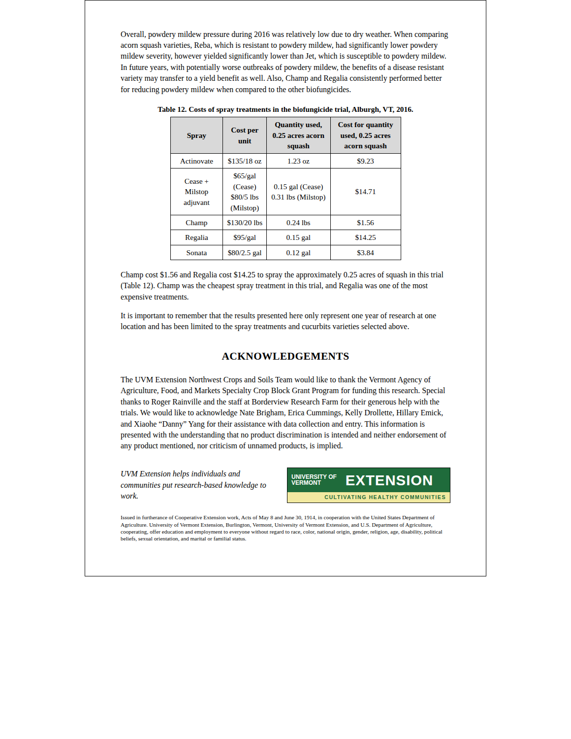Overall, powdery mildew pressure during 2016 was relatively low due to dry weather. When comparing acorn squash varieties, Reba, which is resistant to powdery mildew, had significantly lower powdery mildew severity, however yielded significantly lower than Jet, which is susceptible to powdery mildew. In future years, with potentially worse outbreaks of powdery mildew, the benefits of a disease resistant variety may transfer to a yield benefit as well. Also, Champ and Regalia consistently performed better for reducing powdery mildew when compared to the other biofungicides.
Table 12. Costs of spray treatments in the biofungicide trial, Alburgh, VT, 2016.
| Spray | Cost per unit | Quantity used, 0.25 acres acorn squash | Cost for quantity used, 0.25 acres acorn squash |
| --- | --- | --- | --- |
| Actinovate | $135/18 oz | 1.23 oz | $9.23 |
| Cease + Milstop adjuvant | $65/gal (Cease) $80/5 lbs (Milstop) | 0.15 gal (Cease) 0.31 lbs (Milstop) | $14.71 |
| Champ | $130/20 lbs | 0.24 lbs | $1.56 |
| Regalia | $95/gal | 0.15 gal | $14.25 |
| Sonata | $80/2.5 gal | 0.12 gal | $3.84 |
Champ cost $1.56 and Regalia cost $14.25 to spray the approximately 0.25 acres of squash in this trial (Table 12). Champ was the cheapest spray treatment in this trial, and Regalia was one of the most expensive treatments.
It is important to remember that the results presented here only represent one year of research at one location and has been limited to the spray treatments and cucurbits varieties selected above.
ACKNOWLEDGEMENTS
The UVM Extension Northwest Crops and Soils Team would like to thank the Vermont Agency of Agriculture, Food, and Markets Specialty Crop Block Grant Program for funding this research. Special thanks to Roger Rainville and the staff at Borderview Research Farm for their generous help with the trials. We would like to acknowledge Nate Brigham, Erica Cummings, Kelly Drollette, Hillary Emick, and Xiaohe “Danny” Yang for their assistance with data collection and entry. This information is presented with the understanding that no product discrimination is intended and neither endorsement of any product mentioned, nor criticism of unnamed products, is implied.
UVM Extension helps individuals and communities put research-based knowledge to work.
UNIVERSITY OF
VERMONT
EXTENSION
CULTIVATING HEALTHY COMMUNITIES
Issued in furtherance of Cooperative Extension work, Acts of May 8 and June 30, 1914, in cooperation with the United States Department of Agriculture. University of Vermont Extension, Burlington, Vermont, University of Vermont Extension, and U.S. Department of Agriculture, cooperating, offer education and employment to everyone without regard to race, color, national origin, gender, religion, age, disability, political beliefs, sexual orientation, and marital or familial status.